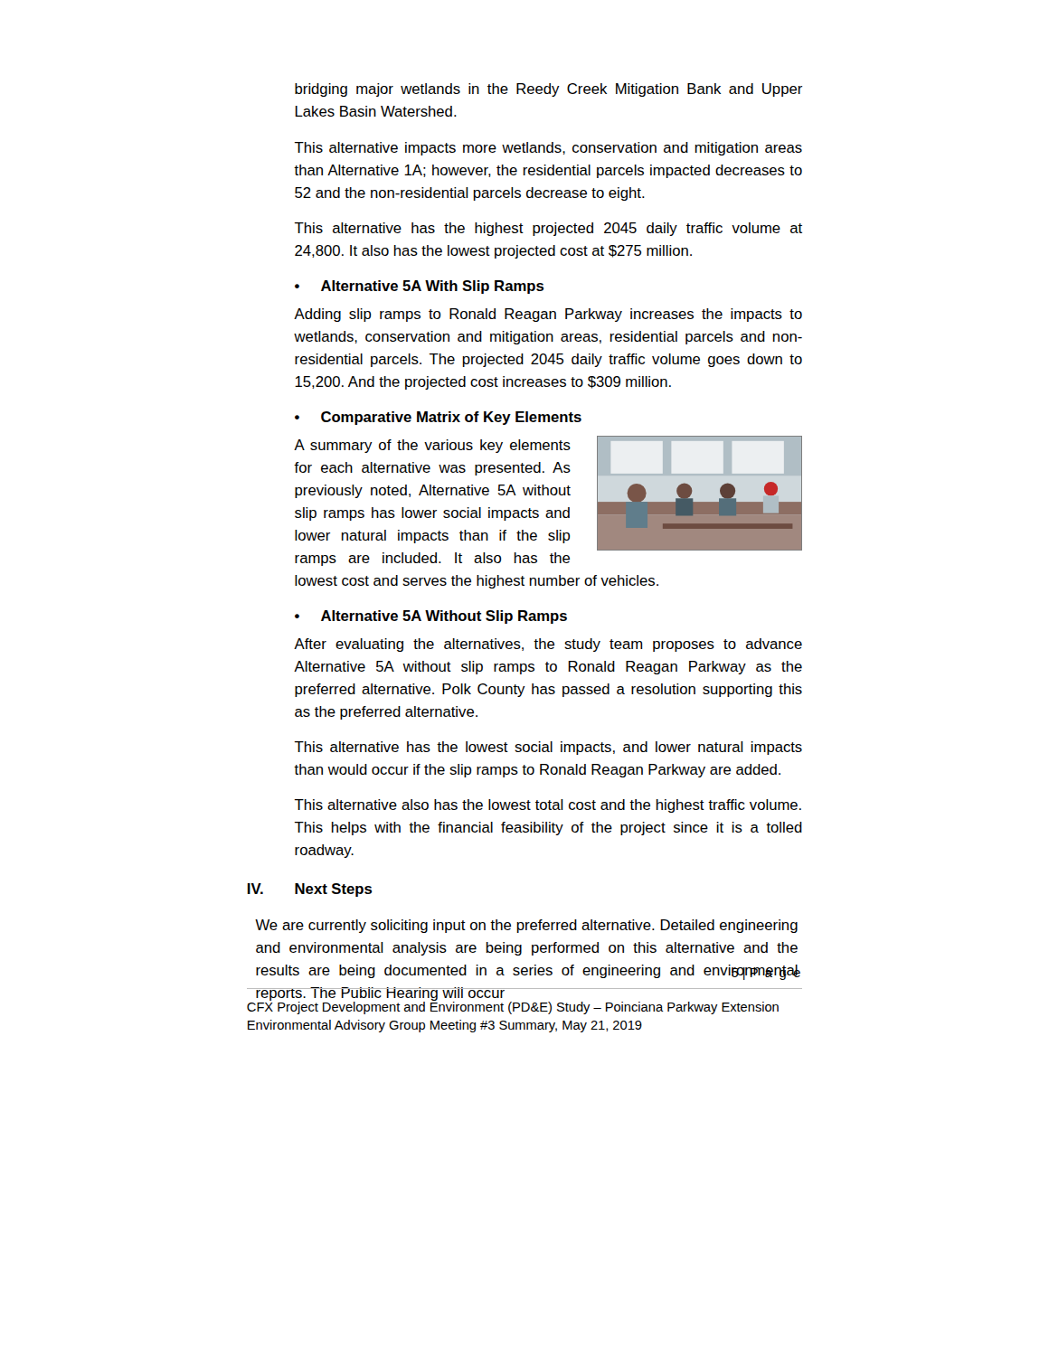bridging major wetlands in the Reedy Creek Mitigation Bank and Upper Lakes Basin Watershed.
This alternative impacts more wetlands, conservation and mitigation areas than Alternative 1A; however, the residential parcels impacted decreases to 52 and the non-residential parcels decrease to eight.
This alternative has the highest projected 2045 daily traffic volume at 24,800. It also has the lowest projected cost at $275 million.
Alternative 5A With Slip Ramps
Adding slip ramps to Ronald Reagan Parkway increases the impacts to wetlands, conservation and mitigation areas, residential parcels and non-residential parcels. The projected 2045 daily traffic volume goes down to 15,200. And the projected cost increases to $309 million.
Comparative Matrix of Key Elements
A summary of the various key elements for each alternative was presented. As previously noted, Alternative 5A without slip ramps has lower social impacts and lower natural impacts than if the slip ramps are included. It also has the lowest cost and serves the highest number of vehicles.
Alternative 5A Without Slip Ramps
After evaluating the alternatives, the study team proposes to advance Alternative 5A without slip ramps to Ronald Reagan Parkway as the preferred alternative. Polk County has passed a resolution supporting this as the preferred alternative.
This alternative has the lowest social impacts, and lower natural impacts than would occur if the slip ramps to Ronald Reagan Parkway are added.
This alternative also has the lowest total cost and the highest traffic volume. This helps with the financial feasibility of the project since it is a tolled roadway.
IV. Next Steps
We are currently soliciting input on the preferred alternative. Detailed engineering and environmental analysis are being performed on this alternative and the results are being documented in a series of engineering and environmental reports. The Public Hearing will occur
5 | P a g e
CFX Project Development and Environment (PD&E) Study – Poinciana Parkway Extension
Environmental Advisory Group Meeting #3 Summary, May 21, 2019